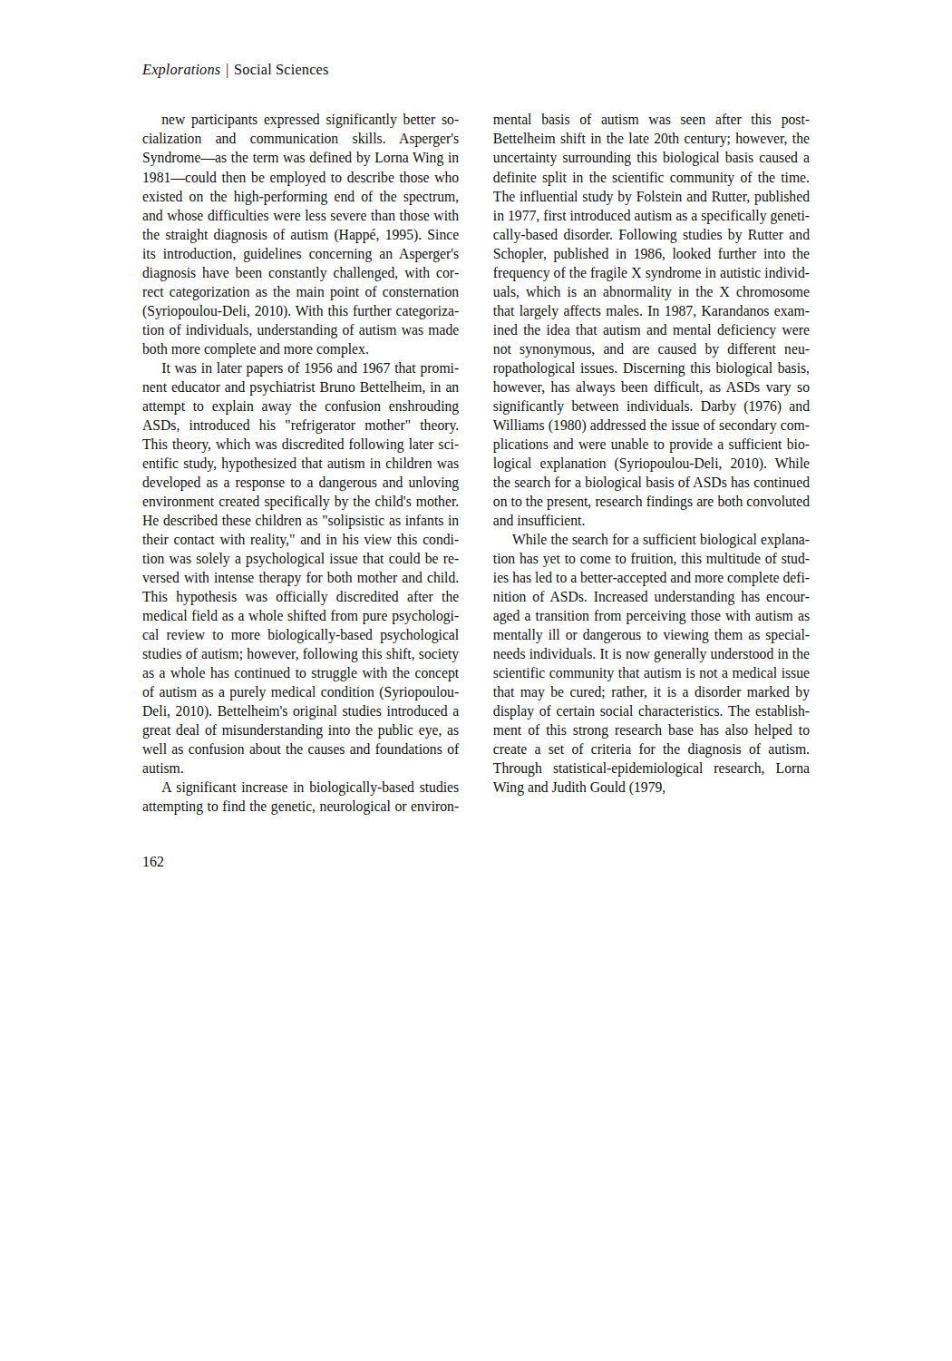Explorations|Social Sciences
new participants expressed significantly better socialization and communication skills. Asperger's Syndrome—as the term was defined by Lorna Wing in 1981—could then be employed to describe those who existed on the high-performing end of the spectrum, and whose difficulties were less severe than those with the straight diagnosis of autism (Happé, 1995). Since its introduction, guidelines concerning an Asperger's diagnosis have been constantly challenged, with correct categorization as the main point of consternation (Syriopoulou-Deli, 2010). With this further categorization of individuals, understanding of autism was made both more complete and more complex.
It was in later papers of 1956 and 1967 that prominent educator and psychiatrist Bruno Bettelheim, in an attempt to explain away the confusion enshrouding ASDs, introduced his "refrigerator mother" theory. This theory, which was discredited following later scientific study, hypothesized that autism in children was developed as a response to a dangerous and unloving environment created specifically by the child's mother. He described these children as "solipsistic as infants in their contact with reality," and in his view this condition was solely a psychological issue that could be reversed with intense therapy for both mother and child. This hypothesis was officially discredited after the medical field as a whole shifted from pure psychological review to more biologically-based psychological studies of autism; however, following this shift, society as a whole has continued to struggle with the concept of autism as a purely medical condition (Syriopoulou-Deli, 2010). Bettelheim's original studies introduced a great deal of misunderstanding into the public eye, as well as confusion about the causes and foundations of autism.
A significant increase in biologically-based studies attempting to find the genetic, neurological or environmental basis of autism was seen after this post-Bettelheim shift in the late 20th century; however, the uncertainty surrounding this biological basis caused a definite split in the scientific community of the time. The influential study by Folstein and Rutter, published in 1977, first introduced autism as a specifically genetically-based disorder. Following studies by Rutter and Schopler, published in 1986, looked further into the frequency of the fragile X syndrome in autistic individuals, which is an abnormality in the X chromosome that largely affects males. In 1987, Karandanos examined the idea that autism and mental deficiency were not synonymous, and are caused by different neuropathological issues. Discerning this biological basis, however, has always been difficult, as ASDs vary so significantly between individuals. Darby (1976) and Williams (1980) addressed the issue of secondary complications and were unable to provide a sufficient biological explanation (Syriopoulou-Deli, 2010). While the search for a biological basis of ASDs has continued on to the present, research findings are both convoluted and insufficient.
While the search for a sufficient biological explanation has yet to come to fruition, this multitude of studies has led to a better-accepted and more complete definition of ASDs. Increased understanding has encouraged a transition from perceiving those with autism as mentally ill or dangerous to viewing them as special-needs individuals. It is now generally understood in the scientific community that autism is not a medical issue that may be cured; rather, it is a disorder marked by display of certain social characteristics. The establishment of this strong research base has also helped to create a set of criteria for the diagnosis of autism. Through statistical-epidemiological research, Lorna Wing and Judith Gould (1979,
162